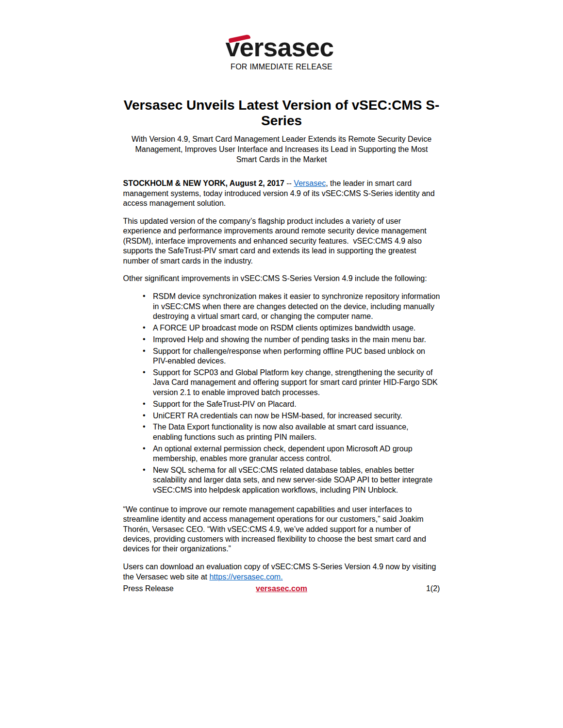​ versasec
FOR IMMEDIATE RELEASE
Versasec Unveils Latest Version of vSEC:CMS S-Series
With Version 4.9, Smart Card Management Leader Extends its Remote Security Device Management, Improves User Interface and Increases its Lead in Supporting the Most Smart Cards in the Market
STOCKHOLM & NEW YORK, August 2, 2017 -- Versasec, the leader in smart card management systems, today introduced version 4.9 of its vSEC:CMS S-Series identity and access management solution.
This updated version of the company’s flagship product includes a variety of user experience and performance improvements around remote security device management (RSDM), interface improvements and enhanced security features. vSEC:CMS 4.9 also supports the SafeTrust-PIV smart card and extends its lead in supporting the greatest number of smart cards in the industry.
Other significant improvements in vSEC:CMS S-Series Version 4.9 include the following:
RSDM device synchronization makes it easier to synchronize repository information in vSEC:CMS when there are changes detected on the device, including manually destroying a virtual smart card, or changing the computer name.
A FORCE UP broadcast mode on RSDM clients optimizes bandwidth usage.
Improved Help and showing the number of pending tasks in the main menu bar.
Support for challenge/response when performing offline PUC based unblock on PIV-enabled devices.
Support for SCP03 and Global Platform key change, strengthening the security of Java Card management and offering support for smart card printer HID-Fargo SDK version 2.1 to enable improved batch processes.
Support for the SafeTrust-PIV on Placard.
UniCERT RA credentials can now be HSM-based, for increased security.
The Data Export functionality is now also available at smart card issuance, enabling functions such as printing PIN mailers.
An optional external permission check, dependent upon Microsoft AD group membership, enables more granular access control.
New SQL schema for all vSEC:CMS related database tables, enables better scalability and larger data sets, and new server-side SOAP API to better integrate vSEC:CMS into helpdesk application workflows, including PIN Unblock.
“We continue to improve our remote management capabilities and user interfaces to streamline identity and access management operations for our customers,” said Joakim Thorén, Versasec CEO. “With vSEC:CMS 4.9, we’ve added support for a number of devices, providing customers with increased flexibility to choose the best smart card and devices for their organizations.”
Users can download an evaluation copy of vSEC:CMS S-Series Version 4.9 now by visiting the Versasec web site at https://versasec.com.
| Press Release | versasec.com | 1(2) |